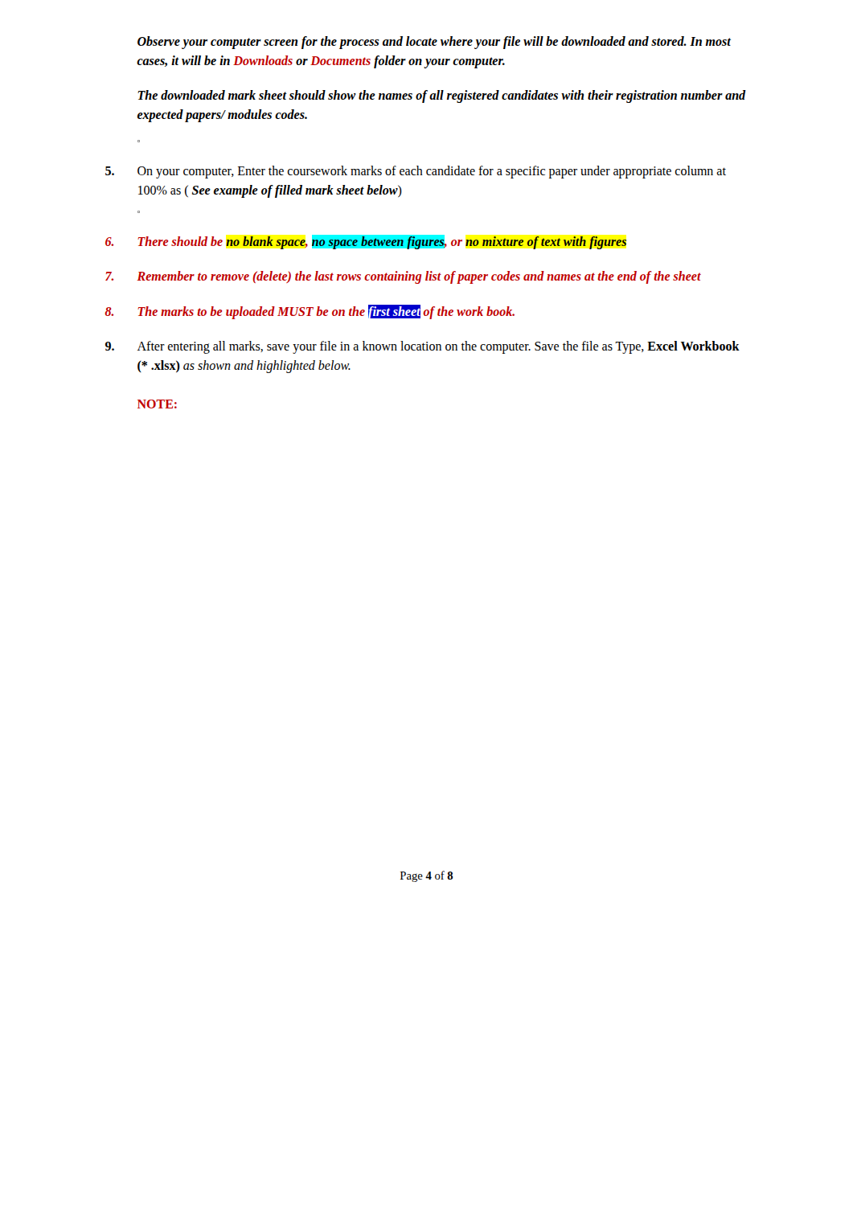Observe your computer screen for the process and locate where your file will be downloaded and stored. In most cases, it will be in Downloads or Documents folder on your computer.
The downloaded mark sheet should show the names of all registered candidates with their registration number and expected papers/ modules codes.
On your computer, Enter the coursework marks of each candidate for a specific paper under appropriate column at 100% as ( See example of filled mark sheet below)
There should be no blank space, no space between figures, or no mixture of text with figures
Remember to remove (delete) the last rows containing list of paper codes and names at the end of the sheet
The marks to be uploaded MUST be on the first sheet of the work book.
After entering all marks, save your file in a known location on the computer. Save the file as Type, Excel Workbook (* .xlsx) as shown and highlighted below.
NOTE:
Page 4 of 8